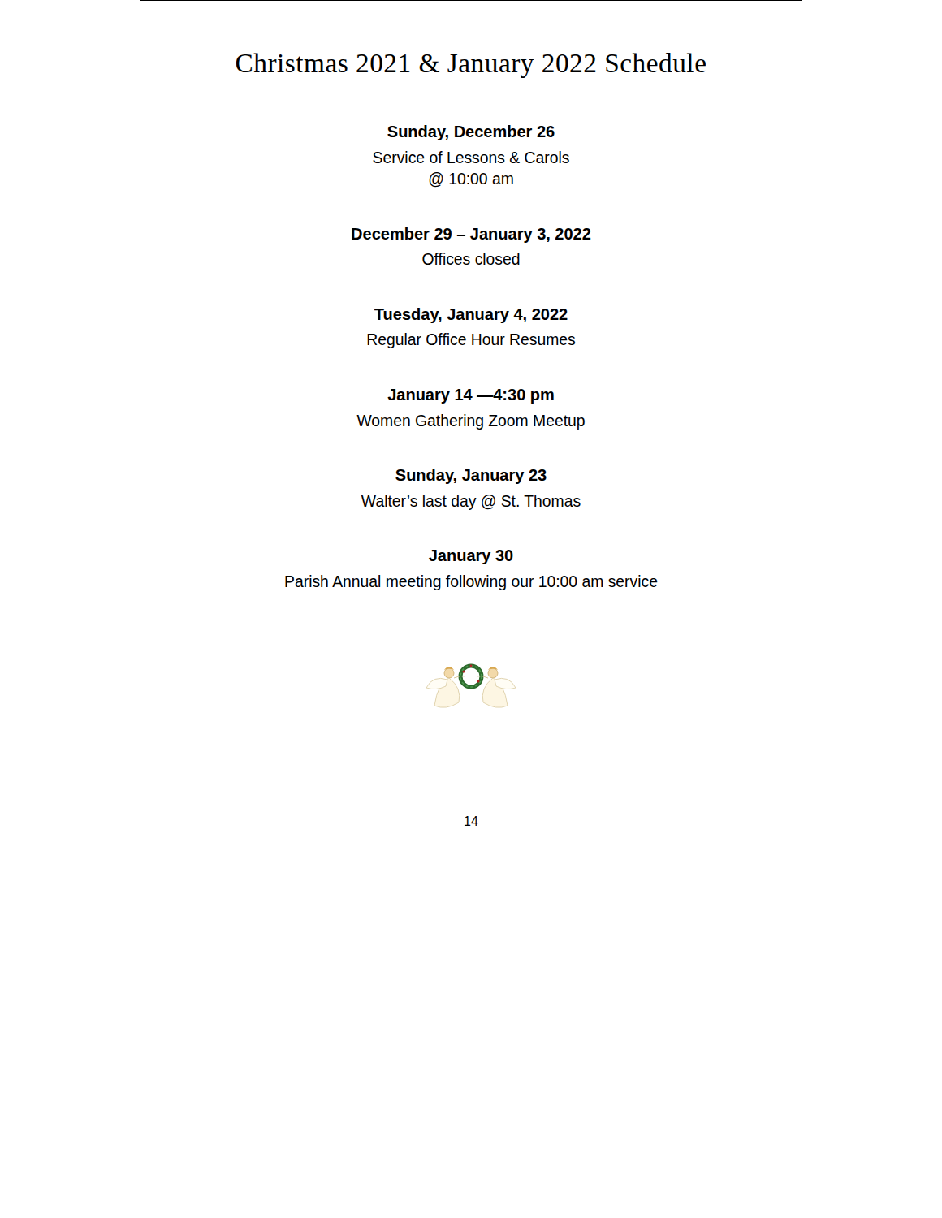Christmas 2021 & January 2022 Schedule
Sunday, December 26
Service of Lessons & Carols @ 10:00 am
December 29 – January 3, 2022
Offices closed
Tuesday, January 4, 2022
Regular Office Hour Resumes
January 14 —4:30 pm
Women Gathering Zoom Meetup
Sunday, January 23
Walter’s last day @ St. Thomas
January 30
Parish Annual meeting following our 10:00 am service
14